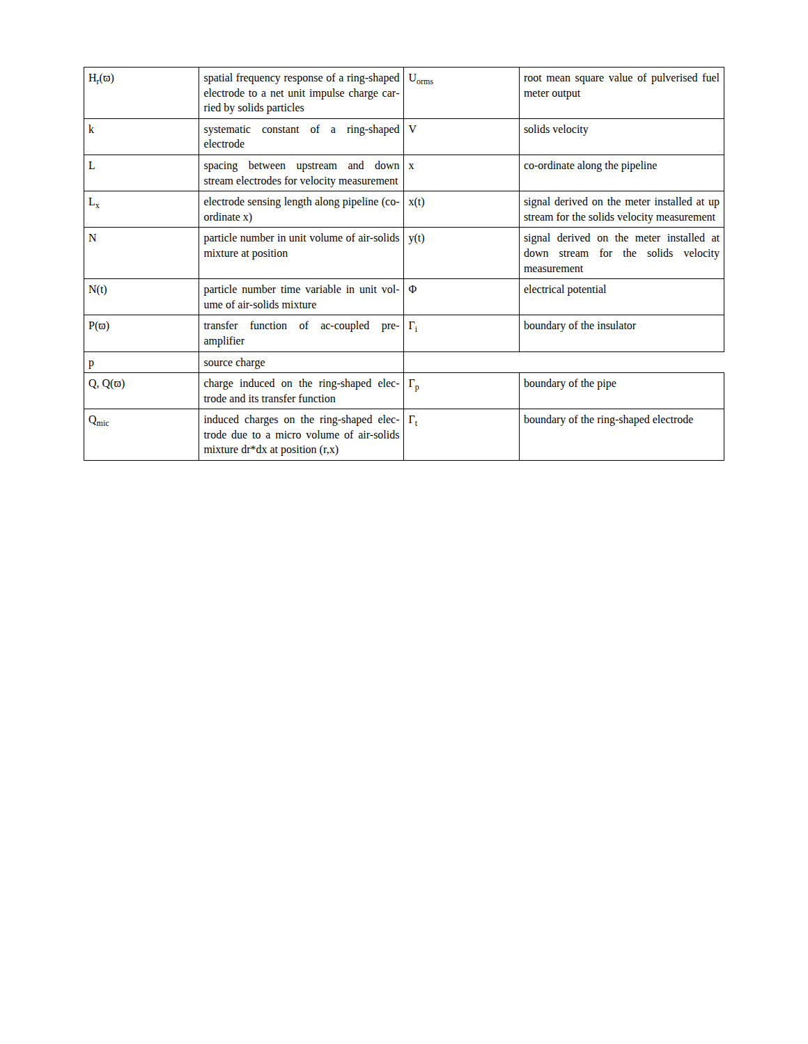| H r (ϖ) | spatial frequency response of a ring-shaped electrode to a net unit impulse charge carried by solids particles | U orms | root mean square value of pulverised fuel meter output |
| k | systematic constant of a ring-shaped electrode | V | solids velocity |
| L | spacing between upstream and down stream electrodes for velocity measurement | x | co-ordinate along the pipeline |
| L x | electrode sensing length along pipeline (co-ordinate x) | x(t) | signal derived on the meter installed at up stream for the solids velocity measurement |
| N | particle number in unit volume of air-solids mixture at position | y(t) | signal derived on the meter installed at down stream for the solids velocity measurement |
| N(t) | particle number time variable in unit volume of air-solids mixture | Φ | electrical potential |
| P(ϖ) | transfer function of ac-coupled pre-amplifier | Γ i | boundary of the insulator |
| p | source charge |
| Q, Q(ϖ) | charge induced on the ring-shaped electrode and its transfer function | Γ p | boundary of the pipe |
| Q mic | induced charges on the ring-shaped electrode due to a micro volume of air-solids mixture dr*dx at position (r,x) | Γ t | boundary of the ring-shaped electrode |